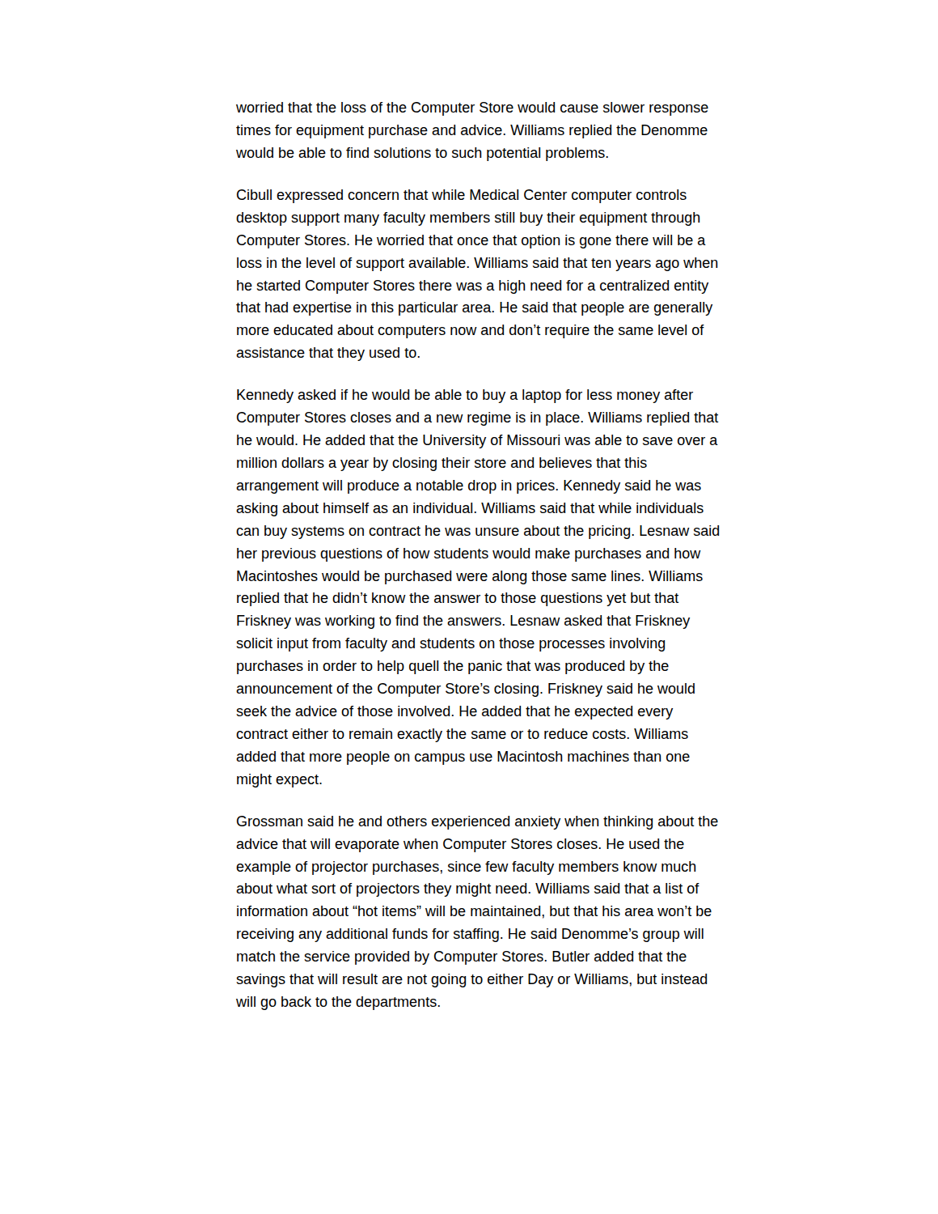worried that the loss of the Computer Store would cause slower response times for equipment purchase and advice. Williams replied the Denomme would be able to find solutions to such potential problems.
Cibull expressed concern that while Medical Center computer controls desktop support many faculty members still buy their equipment through Computer Stores. He worried that once that option is gone there will be a loss in the level of support available. Williams said that ten years ago when he started Computer Stores there was a high need for a centralized entity that had expertise in this particular area. He said that people are generally more educated about computers now and don’t require the same level of assistance that they used to.
Kennedy asked if he would be able to buy a laptop for less money after Computer Stores closes and a new regime is in place. Williams replied that he would. He added that the University of Missouri was able to save over a million dollars a year by closing their store and believes that this arrangement will produce a notable drop in prices. Kennedy said he was asking about himself as an individual. Williams said that while individuals can buy systems on contract he was unsure about the pricing. Lesnaw said her previous questions of how students would make purchases and how Macintoshes would be purchased were along those same lines. Williams replied that he didn’t know the answer to those questions yet but that Friskney was working to find the answers. Lesnaw asked that Friskney solicit input from faculty and students on those processes involving purchases in order to help quell the panic that was produced by the announcement of the Computer Store’s closing. Friskney said he would seek the advice of those involved. He added that he expected every contract either to remain exactly the same or to reduce costs. Williams added that more people on campus use Macintosh machines than one might expect.
Grossman said he and others experienced anxiety when thinking about the advice that will evaporate when Computer Stores closes. He used the example of projector purchases, since few faculty members know much about what sort of projectors they might need. Williams said that a list of information about “hot items” will be maintained, but that his area won’t be receiving any additional funds for staffing. He said Denomme’s group will match the service provided by Computer Stores. Butler added that the savings that will result are not going to either Day or Williams, but instead will go back to the departments.